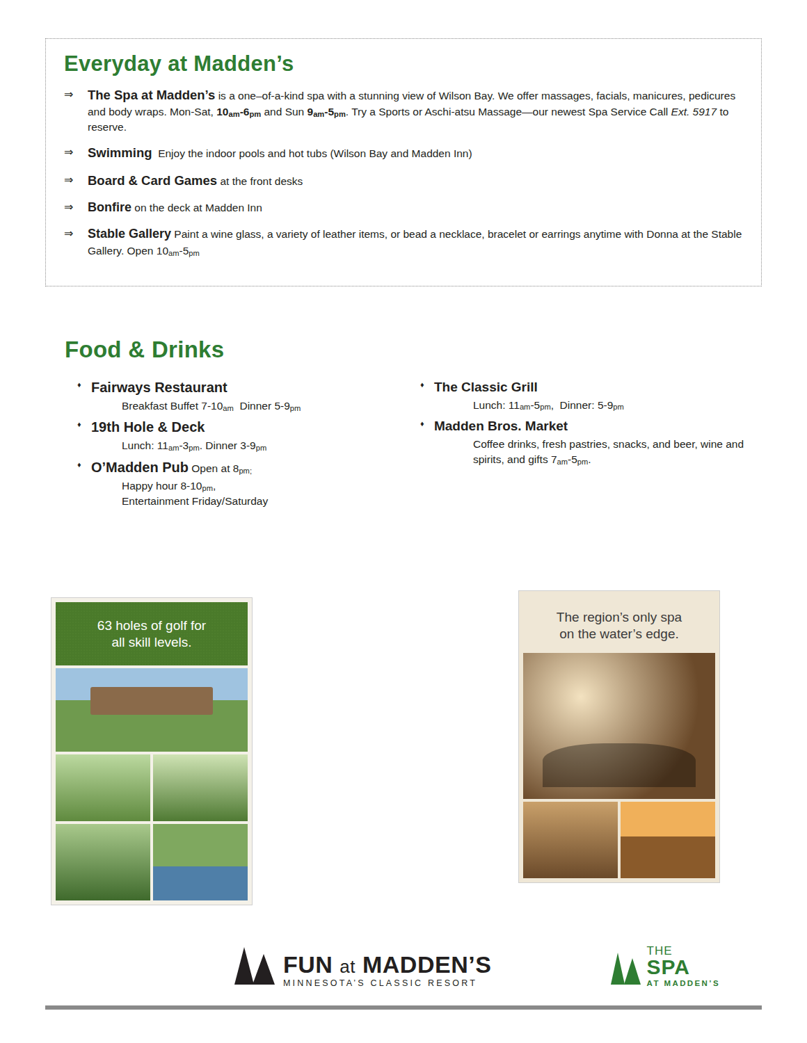Everyday at Madden’s
The Spa at Madden’s is a one–of-a-kind spa with a stunning view of Wilson Bay. We offer massages, facials, manicures, pedicures and body wraps. Mon-Sat, 10am-6pm and Sun 9am-5pm. Try a Sports or Aschi-atsu Massage—our newest Spa Service Call Ext. 5917 to reserve.
Swimming Enjoy the indoor pools and hot tubs (Wilson Bay and Madden Inn)
Board & Card Games at the front desks
Bonfire on the deck at Madden Inn
Stable Gallery Paint a wine glass, a variety of leather items, or bead a necklace, bracelet or earrings anytime with Donna at the Stable Gallery. Open 10am-5pm
Food & Drinks
Fairways Restaurant Breakfast Buffet 7-10am Dinner 5-9pm
19th Hole & Deck Lunch: 11am-3pm. Dinner 3-9pm
O’Madden Pub Open at 8pm; Happy hour 8-10pm,
Entertainment Friday/Saturday
The Classic Grill Lunch: 11am-5pm, Dinner: 5-9pm
Madden Bros. Market Coffee drinks, fresh pastries, snacks, and beer, wine and spirits, and gifts 7am-5pm.
63 holes of golf for
all skill levels.
The region’s only spa
on the water’s edge.
FUN at MADDEN’S
MINNESOTA’S CLASSIC RESORT
THE
SPA
AT MADDEN’S